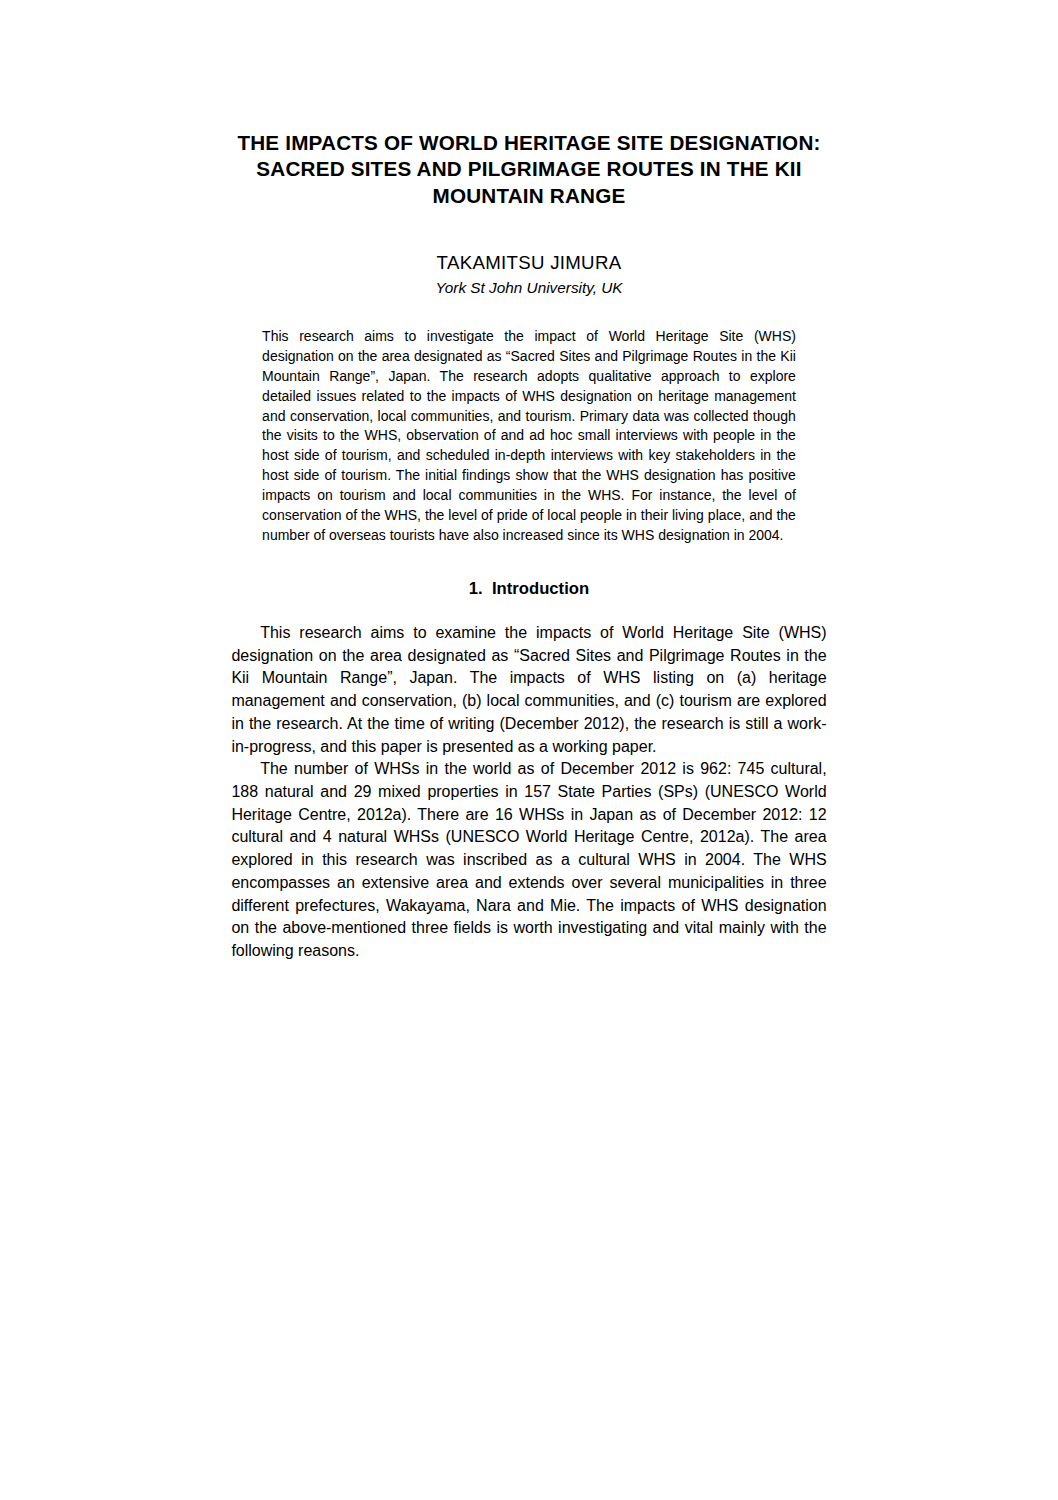The Impacts of World Heritage Site Designation: Sacred Sites and Pilgrimage Routes in the Kii Mountain Range
TAKAMITSU JIMURA
York St John University, UK
This research aims to investigate the impact of World Heritage Site (WHS) designation on the area designated as “Sacred Sites and Pilgrimage Routes in the Kii Mountain Range”, Japan. The research adopts qualitative approach to explore detailed issues related to the impacts of WHS designation on heritage management and conservation, local communities, and tourism. Primary data was collected though the visits to the WHS, observation of and ad hoc small interviews with people in the host side of tourism, and scheduled in-depth interviews with key stakeholders in the host side of tourism. The initial findings show that the WHS designation has positive impacts on tourism and local communities in the WHS. For instance, the level of conservation of the WHS, the level of pride of local people in their living place, and the number of overseas tourists have also increased since its WHS designation in 2004.
1. Introduction
This research aims to examine the impacts of World Heritage Site (WHS) designation on the area designated as “Sacred Sites and Pilgrimage Routes in the Kii Mountain Range”, Japan. The impacts of WHS listing on (a) heritage management and conservation, (b) local communities, and (c) tourism are explored in the research. At the time of writing (December 2012), the research is still a work-in-progress, and this paper is presented as a working paper.
The number of WHSs in the world as of December 2012 is 962: 745 cultural, 188 natural and 29 mixed properties in 157 State Parties (SPs) (UNESCO World Heritage Centre, 2012a). There are 16 WHSs in Japan as of December 2012: 12 cultural and 4 natural WHSs (UNESCO World Heritage Centre, 2012a). The area explored in this research was inscribed as a cultural WHS in 2004. The WHS encompasses an extensive area and extends over several municipalities in three different prefectures, Wakayama, Nara and Mie. The impacts of WHS designation on the above-mentioned three fields is worth investigating and vital mainly with the following reasons.